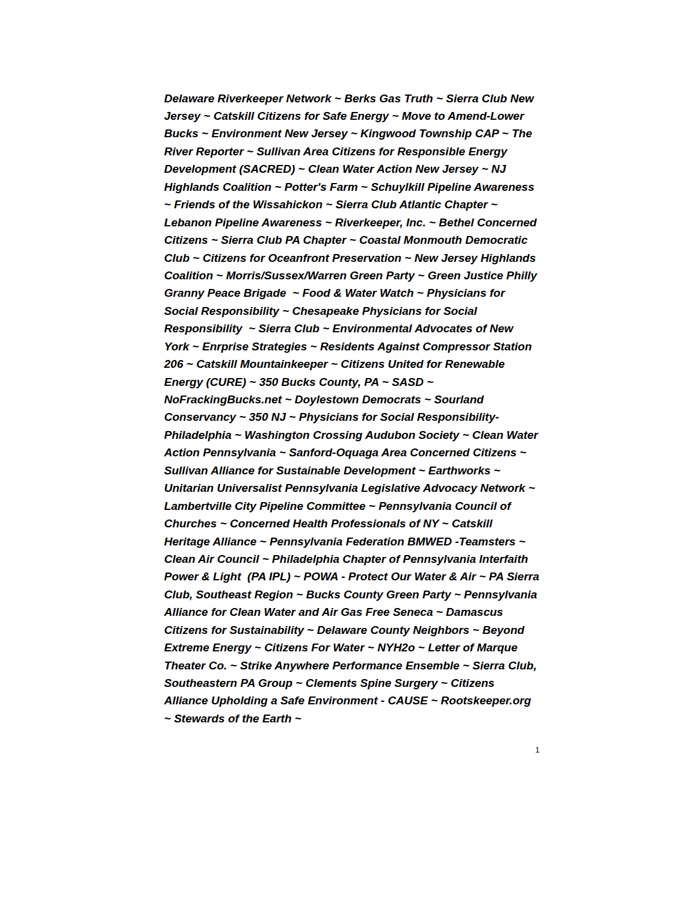Delaware Riverkeeper Network ~ Berks Gas Truth ~ Sierra Club New Jersey ~ Catskill Citizens for Safe Energy ~ Move to Amend-Lower Bucks ~ Environment New Jersey ~ Kingwood Township CAP ~ The River Reporter ~ Sullivan Area Citizens for Responsible Energy Development (SACRED) ~ Clean Water Action New Jersey ~ NJ Highlands Coalition ~ Potter's Farm ~ Schuylkill Pipeline Awareness ~ Friends of the Wissahickon ~ Sierra Club Atlantic Chapter ~ Lebanon Pipeline Awareness ~ Riverkeeper, Inc. ~ Bethel Concerned Citizens ~ Sierra Club PA Chapter ~ Coastal Monmouth Democratic Club ~ Citizens for Oceanfront Preservation ~ New Jersey Highlands Coalition ~ Morris/Sussex/Warren Green Party ~ Green Justice Philly Granny Peace Brigade ~ Food & Water Watch ~ Physicians for Social Responsibility ~ Chesapeake Physicians for Social Responsibility ~ Sierra Club ~ Environmental Advocates of New York ~ Enrprise Strategies ~ Residents Against Compressor Station 206 ~ Catskill Mountainkeeper ~ Citizens United for Renewable Energy (CURE) ~ 350 Bucks County, PA ~ SASD ~ NoFrackingBucks.net ~ Doylestown Democrats ~ Sourland Conservancy ~ 350 NJ ~ Physicians for Social Responsibility- Philadelphia ~ Washington Crossing Audubon Society ~ Clean Water Action Pennsylvania ~ Sanford-Oquaga Area Concerned Citizens ~ Sullivan Alliance for Sustainable Development ~ Earthworks ~ Unitarian Universalist Pennsylvania Legislative Advocacy Network ~ Lambertville City Pipeline Committee ~ Pennsylvania Council of Churches ~ Concerned Health Professionals of NY ~ Catskill Heritage Alliance ~ Pennsylvania Federation BMWED -Teamsters ~ Clean Air Council ~ Philadelphia Chapter of Pennsylvania Interfaith Power & Light (PA IPL) ~ POWA - Protect Our Water & Air ~ PA Sierra Club, Southeast Region ~ Bucks County Green Party ~ Pennsylvania Alliance for Clean Water and Air Gas Free Seneca ~ Damascus Citizens for Sustainability ~ Delaware County Neighbors ~ Beyond Extreme Energy ~ Citizens For Water ~ NYH2o ~ Letter of Marque Theater Co. ~ Strike Anywhere Performance Ensemble ~ Sierra Club, Southeastern PA Group ~ Clements Spine Surgery ~ Citizens Alliance Upholding a Safe Environment - CAUSE ~ Rootskeeper.org ~ Stewards of the Earth ~
1